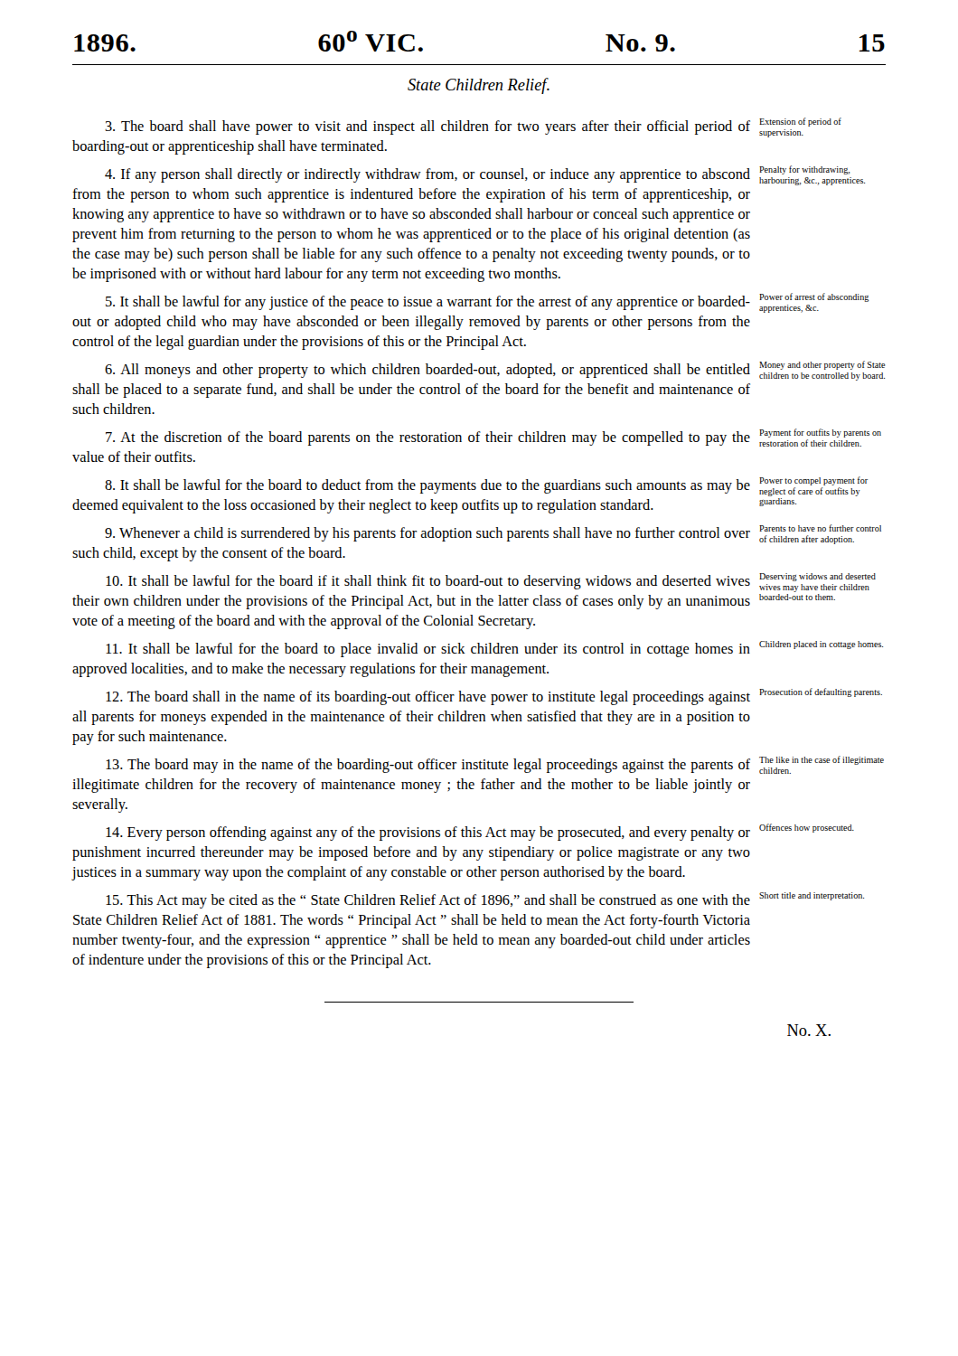1896. 60o VIC. No. 9. 15
State Children Relief.
Extension of period of supervision. 3. The board shall have power to visit and inspect all children for two years after their official period of boarding-out or apprenticeship shall have terminated.
Penalty for withdrawing, harbouring, &c., apprentices. 4. If any person shall directly or indirectly withdraw from, or counsel, or induce any apprentice to abscond from the person to whom such apprentice is indentured before the expiration of his term of apprenticeship, or knowing any apprentice to have so withdrawn or to have so absconded shall harbour or conceal such apprentice or prevent him from returning to the person to whom he was apprenticed or to the place of his original detention (as the case may be) such person shall be liable for any such offence to a penalty not exceeding twenty pounds, or to be imprisoned with or without hard labour for any term not exceeding two months.
Power of arrest of absconding apprentices, &c. 5. It shall be lawful for any justice of the peace to issue a warrant for the arrest of any apprentice or boarded-out or adopted child who may have absconded or been illegally removed by parents or other persons from the control of the legal guardian under the provisions of this or the Principal Act.
Money and other property of State children to be controlled by board. 6. All moneys and other property to which children boarded-out, adopted, or apprenticed shall be entitled shall be placed to a separate fund, and shall be under the control of the board for the benefit and maintenance of such children.
Payment for outfits by parents on restoration of their children. 7. At the discretion of the board parents on the restoration of their children may be compelled to pay the value of their outfits.
Power to compel payment for neglect of care of outfits by guardians. 8. It shall be lawful for the board to deduct from the payments due to the guardians such amounts as may be deemed equivalent to the loss occasioned by their neglect to keep outfits up to regulation standard.
Parents to have no further control of children after adoption. 9. Whenever a child is surrendered by his parents for adoption such parents shall have no further control over such child, except by the consent of the board.
Deserving widows and deserted wives may have their children boarded-out to them. 10. It shall be lawful for the board if it shall think fit to board-out to deserving widows and deserted wives their own children under the provisions of the Principal Act, but in the latter class of cases only by an unanimous vote of a meeting of the board and with the approval of the Colonial Secretary.
Children placed in cottage homes. 11. It shall be lawful for the board to place invalid or sick children under its control in cottage homes in approved localities, and to make the necessary regulations for their management.
Prosecution of defaulting parents. 12. The board shall in the name of its boarding-out officer have power to institute legal proceedings against all parents for moneys expended in the maintenance of their children when satisfied that they are in a position to pay for such maintenance.
The like in the case of illegitimate children. 13. The board may in the name of the boarding-out officer institute legal proceedings against the parents of illegitimate children for the recovery of maintenance money ; the father and the mother to be liable jointly or severally.
Offences how prosecuted. 14. Every person offending against any of the provisions of this Act may be prosecuted, and every penalty or punishment incurred thereunder may be imposed before and by any stipendiary or police magistrate or any two justices in a summary way upon the complaint of any constable or other person authorised by the board.
Short title and interpretation. 15. This Act may be cited as the “ State Children Relief Act of 1896,” and shall be construed as one with the State Children Relief Act of 1881. The words “ Principal Act ” shall be held to mean the Act forty-fourth Victoria number twenty-four, and the expression “ apprentice ” shall be held to mean any boarded-out child under articles of indenture under the provisions of this or the Principal Act.
No. X.